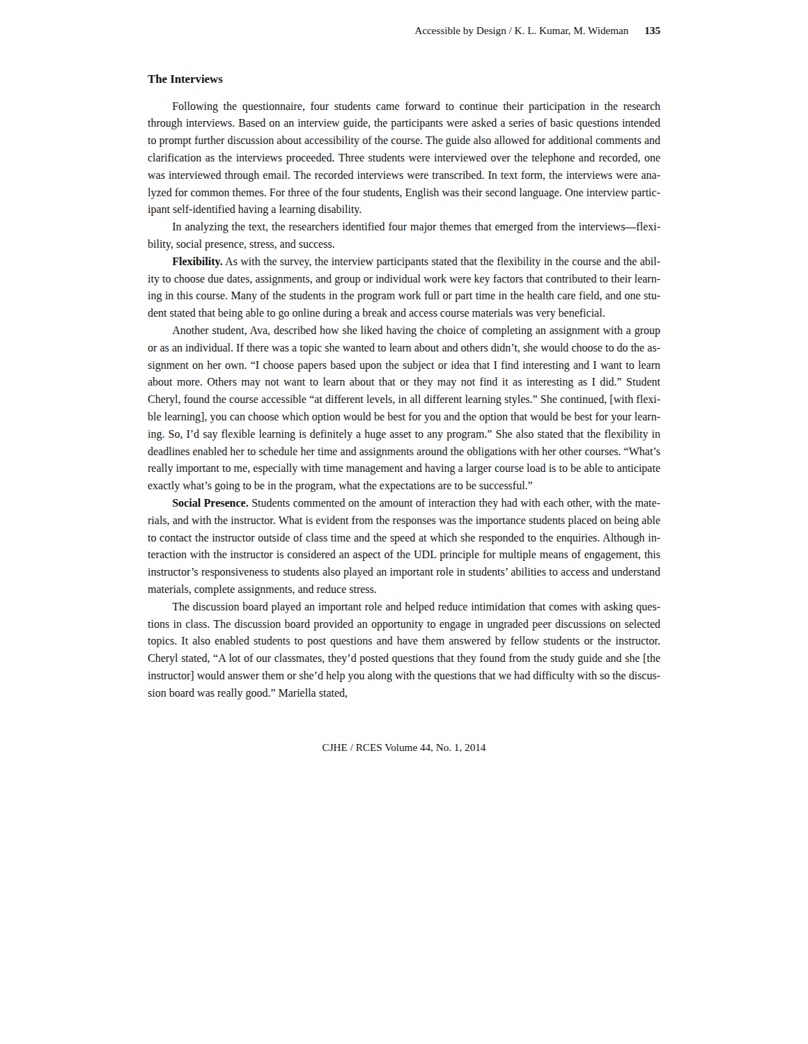Accessible by Design / K. L. Kumar, M. Wideman135
The Interviews
Following the questionnaire, four students came forward to continue their participation in the research through interviews. Based on an interview guide, the participants were asked a series of basic questions intended to prompt further discussion about accessibility of the course. The guide also allowed for additional comments and clarification as the interviews proceeded. Three students were interviewed over the telephone and recorded, one was interviewed through email. The recorded interviews were transcribed. In text form, the interviews were analyzed for common themes. For three of the four students, English was their second language. One interview participant self-identified having a learning disability.
In analyzing the text, the researchers identified four major themes that emerged from the interviews—flexibility, social presence, stress, and success.
Flexibility. As with the survey, the interview participants stated that the flexibility in the course and the ability to choose due dates, assignments, and group or individual work were key factors that contributed to their learning in this course. Many of the students in the program work full or part time in the health care field, and one student stated that being able to go online during a break and access course materials was very beneficial.
Another student, Ava, described how she liked having the choice of completing an assignment with a group or as an individual. If there was a topic she wanted to learn about and others didn’t, she would choose to do the assignment on her own. “I choose papers based upon the subject or idea that I find interesting and I want to learn about more. Others may not want to learn about that or they may not find it as interesting as I did.” Student Cheryl, found the course accessible “at different levels, in all different learning styles.” She continued, [with flexible learning], you can choose which option would be best for you and the option that would be best for your learning. So, I’d say flexible learning is definitely a huge asset to any program.” She also stated that the flexibility in deadlines enabled her to schedule her time and assignments around the obligations with her other courses. “What’s really important to me, especially with time management and having a larger course load is to be able to anticipate exactly what’s going to be in the program, what the expectations are to be successful.”
Social Presence. Students commented on the amount of interaction they had with each other, with the materials, and with the instructor. What is evident from the responses was the importance students placed on being able to contact the instructor outside of class time and the speed at which she responded to the enquiries. Although interaction with the instructor is considered an aspect of the UDL principle for multiple means of engagement, this instructor’s responsiveness to students also played an important role in students’ abilities to access and understand materials, complete assignments, and reduce stress.
The discussion board played an important role and helped reduce intimidation that comes with asking questions in class. The discussion board provided an opportunity to engage in ungraded peer discussions on selected topics. It also enabled students to post questions and have them answered by fellow students or the instructor. Cheryl stated, “A lot of our classmates, they’d posted questions that they found from the study guide and she [the instructor] would answer them or she’d help you along with the questions that we had difficulty with so the discussion board was really good.” Mariella stated,
CJHE / RCES Volume 44, No. 1, 2014